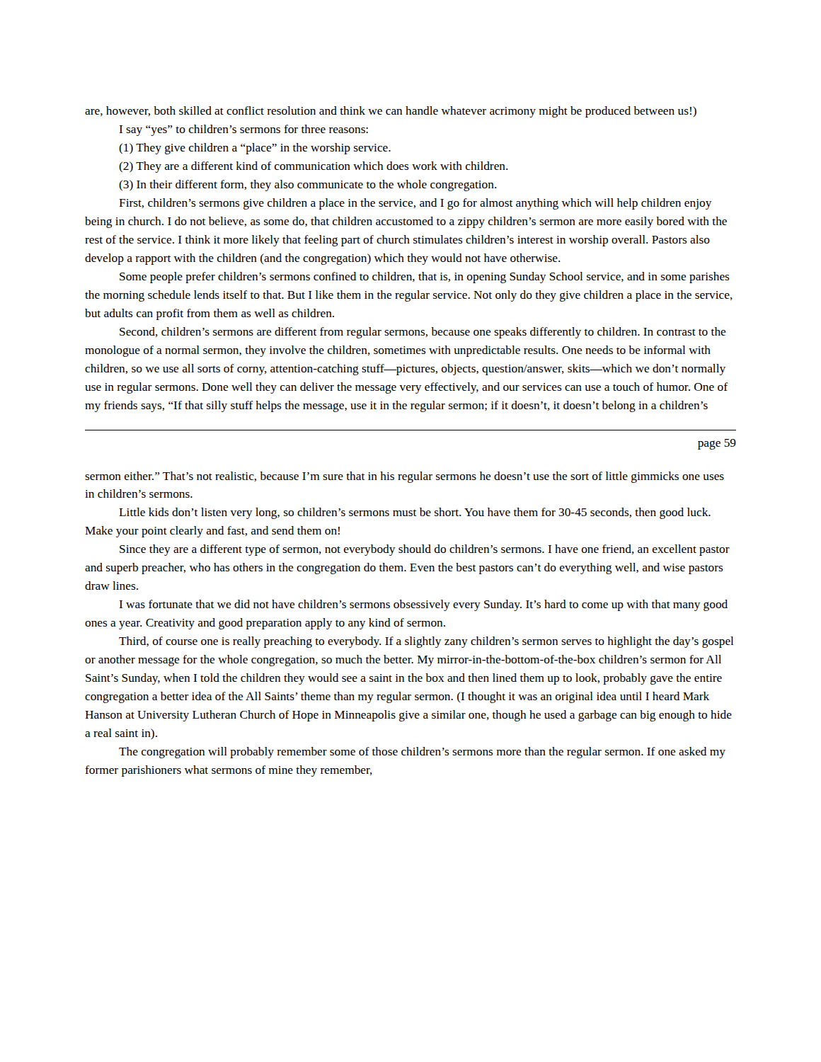are, however, both skilled at conflict resolution and think we can handle whatever acrimony might be produced between us!)
I say “yes” to children’s sermons for three reasons:
(1) They give children a “place” in the worship service.
(2) They are a different kind of communication which does work with children.
(3) In their different form, they also communicate to the whole congregation.
First, children’s sermons give children a place in the service, and I go for almost anything which will help children enjoy being in church. I do not believe, as some do, that children accustomed to a zippy children’s sermon are more easily bored with the rest of the service. I think it more likely that feeling part of church stimulates children’s interest in worship overall. Pastors also develop a rapport with the children (and the congregation) which they would not have otherwise.
Some people prefer children’s sermons confined to children, that is, in opening Sunday School service, and in some parishes the morning schedule lends itself to that. But I like them in the regular service. Not only do they give children a place in the service, but adults can profit from them as well as children.
Second, children’s sermons are different from regular sermons, because one speaks differently to children. In contrast to the monologue of a normal sermon, they involve the children, sometimes with unpredictable results. One needs to be informal with children, so we use all sorts of corny, attention-catching stuff—pictures, objects, question/answer, skits—which we don’t normally use in regular sermons. Done well they can deliver the message very effectively, and our services can use a touch of humor. One of my friends says, “If that silly stuff helps the message, use it in the regular sermon; if it doesn’t, it doesn’t belong in a children’s
page 59
sermon either.” That’s not realistic, because I’m sure that in his regular sermons he doesn’t use the sort of little gimmicks one uses in children’s sermons.
Little kids don’t listen very long, so children’s sermons must be short. You have them for 30-45 seconds, then good luck. Make your point clearly and fast, and send them on!
Since they are a different type of sermon, not everybody should do children’s sermons. I have one friend, an excellent pastor and superb preacher, who has others in the congregation do them. Even the best pastors can’t do everything well, and wise pastors draw lines.
I was fortunate that we did not have children’s sermons obsessively every Sunday. It’s hard to come up with that many good ones a year. Creativity and good preparation apply to any kind of sermon.
Third, of course one is really preaching to everybody. If a slightly zany children’s sermon serves to highlight the day’s gospel or another message for the whole congregation, so much the better. My mirror-in-the-bottom-of-the-box children’s sermon for All Saint’s Sunday, when I told the children they would see a saint in the box and then lined them up to look, probably gave the entire congregation a better idea of the All Saints’ theme than my regular sermon. (I thought it was an original idea until I heard Mark Hanson at University Lutheran Church of Hope in Minneapolis give a similar one, though he used a garbage can big enough to hide a real saint in).
The congregation will probably remember some of those children’s sermons more than the regular sermon. If one asked my former parishioners what sermons of mine they remember,